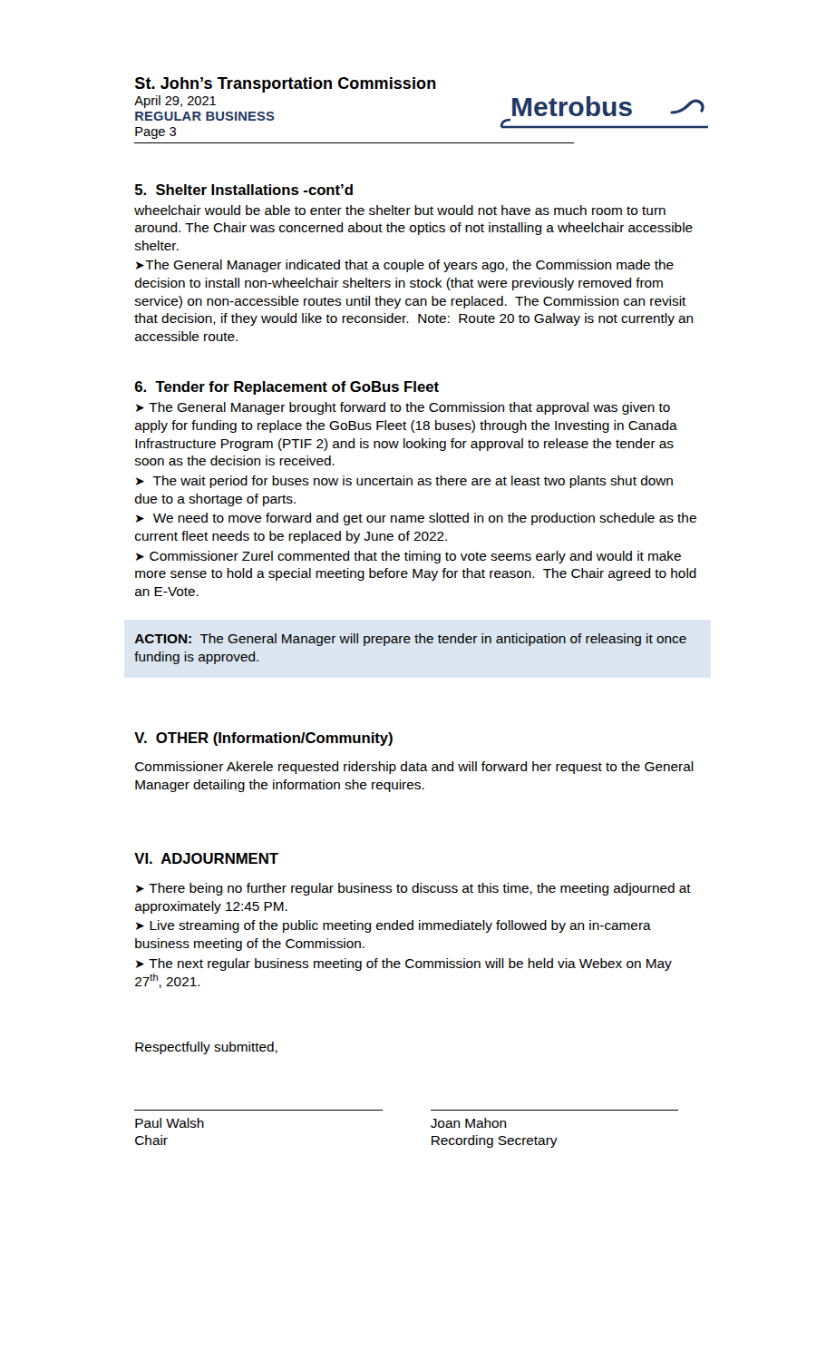St. John’s Transportation Commission
April 29, 2021
REGULAR BUSINESS
Page 3
Metrobus
5. Shelter Installations -cont’d
wheelchair would be able to enter the shelter but would not have as much room to turn around. The Chair was concerned about the optics of not installing a wheelchair accessible shelter.
➤The General Manager indicated that a couple of years ago, the Commission made the decision to install non-wheelchair shelters in stock (that were previously removed from service) on non-accessible routes until they can be replaced. The Commission can revisit that decision, if they would like to reconsider. Note: Route 20 to Galway is not currently an accessible route.
6. Tender for Replacement of GoBus Fleet
➤ The General Manager brought forward to the Commission that approval was given to apply for funding to replace the GoBus Fleet (18 buses) through the Investing in Canada Infrastructure Program (PTIF 2) and is now looking for approval to release the tender as soon as the decision is received.
➤ The wait period for buses now is uncertain as there are at least two plants shut down due to a shortage of parts.
➤ We need to move forward and get our name slotted in on the production schedule as the current fleet needs to be replaced by June of 2022.
➤ Commissioner Zurel commented that the timing to vote seems early and would it make more sense to hold a special meeting before May for that reason. The Chair agreed to hold an E-Vote.
ACTION: The General Manager will prepare the tender in anticipation of releasing it once funding is approved.
V. OTHER (Information/Community)
Commissioner Akerele requested ridership data and will forward her request to the General Manager detailing the information she requires.
VI. ADJOURNMENT
➤ There being no further regular business to discuss at this time, the meeting adjourned at approximately 12:45 PM.
➤ Live streaming of the public meeting ended immediately followed by an in-camera business meeting of the Commission.
➤ The next regular business meeting of the Commission will be held via Webex on May 27th, 2021.
Respectfully submitted,
Paul Walsh
Chair
Joan Mahon
Recording Secretary